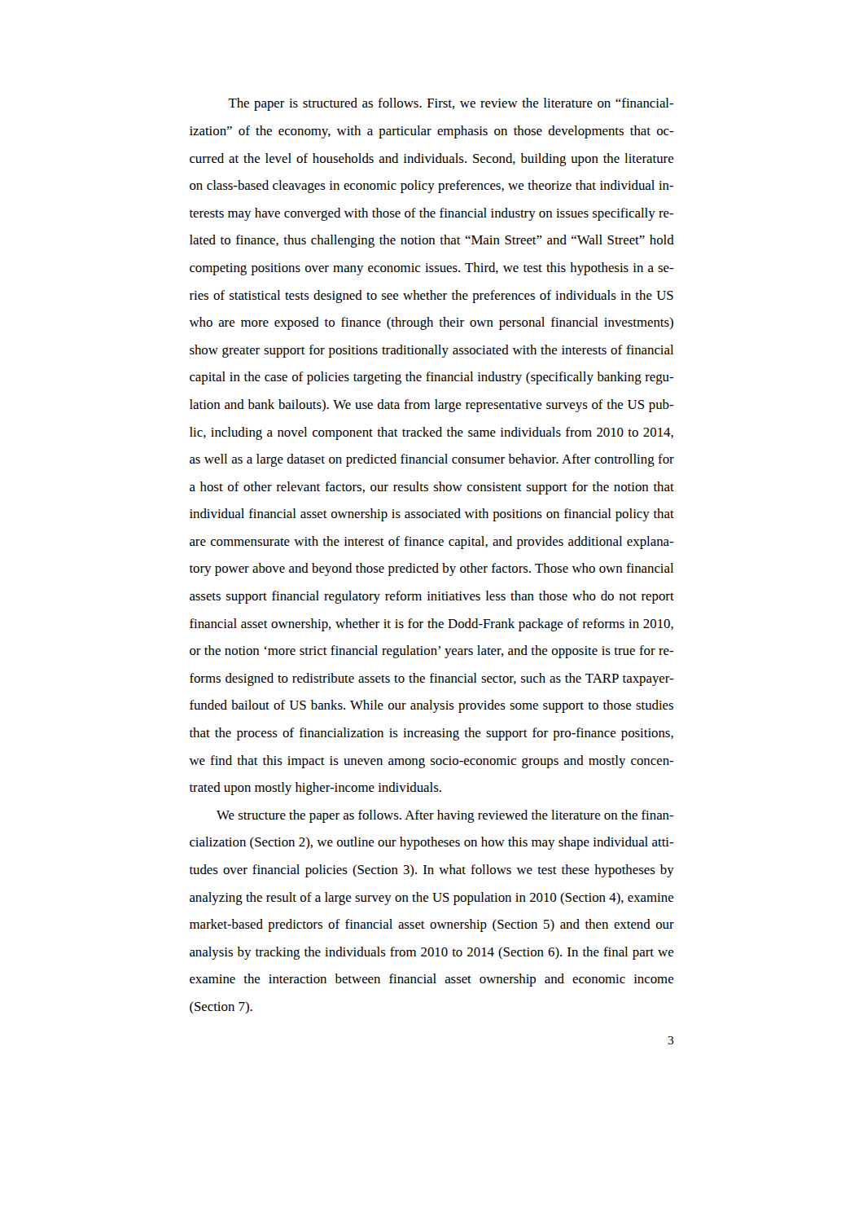The paper is structured as follows. First, we review the literature on “financialization” of the economy, with a particular emphasis on those developments that occurred at the level of households and individuals. Second, building upon the literature on class-based cleavages in economic policy preferences, we theorize that individual interests may have converged with those of the financial industry on issues specifically related to finance, thus challenging the notion that “Main Street” and “Wall Street” hold competing positions over many economic issues. Third, we test this hypothesis in a series of statistical tests designed to see whether the preferences of individuals in the US who are more exposed to finance (through their own personal financial investments) show greater support for positions traditionally associated with the interests of financial capital in the case of policies targeting the financial industry (specifically banking regulation and bank bailouts). We use data from large representative surveys of the US public, including a novel component that tracked the same individuals from 2010 to 2014, as well as a large dataset on predicted financial consumer behavior. After controlling for a host of other relevant factors, our results show consistent support for the notion that individual financial asset ownership is associated with positions on financial policy that are commensurate with the interest of finance capital, and provides additional explanatory power above and beyond those predicted by other factors. Those who own financial assets support financial regulatory reform initiatives less than those who do not report financial asset ownership, whether it is for the Dodd-Frank package of reforms in 2010, or the notion ‘more strict financial regulation’ years later, and the opposite is true for reforms designed to redistribute assets to the financial sector, such as the TARP taxpayer-funded bailout of US banks. While our analysis provides some support to those studies that the process of financialization is increasing the support for pro-finance positions, we find that this impact is uneven among socio-economic groups and mostly concentrated upon mostly higher-income individuals.
We structure the paper as follows. After having reviewed the literature on the financialization (Section 2), we outline our hypotheses on how this may shape individual attitudes over financial policies (Section 3). In what follows we test these hypotheses by analyzing the result of a large survey on the US population in 2010 (Section 4), examine market-based predictors of financial asset ownership (Section 5) and then extend our analysis by tracking the individuals from 2010 to 2014 (Section 6). In the final part we examine the interaction between financial asset ownership and economic income (Section 7).
3